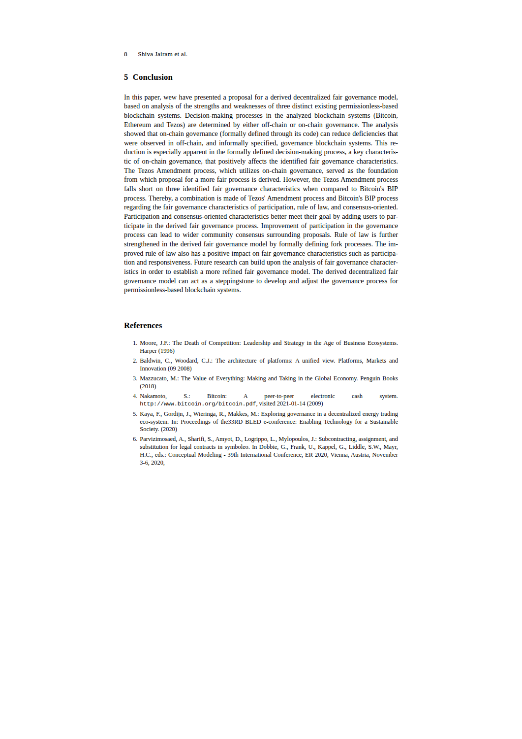8 Shiva Jairam et al.
5 Conclusion
In this paper, wew have presented a proposal for a derived decentralized fair governance model, based on analysis of the strengths and weaknesses of three distinct existing permissionless-based blockchain systems. Decision-making processes in the analyzed blockchain systems (Bitcoin, Ethereum and Tezos) are determined by either off-chain or on-chain governance. The analysis showed that on-chain governance (formally defined through its code) can reduce deficiencies that were observed in off-chain, and informally specified, governance blockchain systems. This reduction is especially apparent in the formally defined decision-making process, a key characteristic of on-chain governance, that positively affects the identified fair governance characteristics. The Tezos Amendment process, which utilizes on-chain governance, served as the foundation from which proposal for a more fair process is derived. However, the Tezos Amendment process falls short on three identified fair governance characteristics when compared to Bitcoin's BIP process. Thereby, a combination is made of Tezos' Amendment process and Bitcoin's BIP process regarding the fair governance characteristics of participation, rule of law, and consensus-oriented. Participation and consensus-oriented characteristics better meet their goal by adding users to participate in the derived fair governance process. Improvement of participation in the governance process can lead to wider community consensus surrounding proposals. Rule of law is further strengthened in the derived fair governance model by formally defining fork processes. The improved rule of law also has a positive impact on fair governance characteristics such as participation and responsiveness. Future research can build upon the analysis of fair governance characteristics in order to establish a more refined fair governance model. The derived decentralized fair governance model can act as a steppingstone to develop and adjust the governance process for permissionless-based blockchain systems.
References
Moore, J.F.: The Death of Competition: Leadership and Strategy in the Age of Business Ecosystems. Harper (1996)
Baldwin, C., Woodard, C.J.: The architecture of platforms: A unified view. Platforms, Markets and Innovation (09 2008)
Mazzucato, M.: The Value of Everything: Making and Taking in the Global Economy. Penguin Books (2018)
Nakamoto, S.: Bitcoin: A peer-to-peer electronic cash system. http://www.bitcoin.org/bitcoin.pdf, visited 2021-01-14 (2009)
Kaya, F., Gordijn, J., Wieringa, R., Makkes, M.: Exploring governance in a decentralized energy trading eco-system. In: Proceedings of the33RD BLED e-conference: Enabling Technology for a Sustainable Society. (2020)
Parvizimosaed, A., Sharifi, S., Amyot, D., Logrippo, L., Mylopoulos, J.: Subcontracting, assignment, and substitution for legal contracts in symboleo. In Dobbie, G., Frank, U., Kappel, G., Liddle, S.W., Mayr, H.C., eds.: Conceptual Modeling - 39th International Conference, ER 2020, Vienna, Austria, November 3-6, 2020,